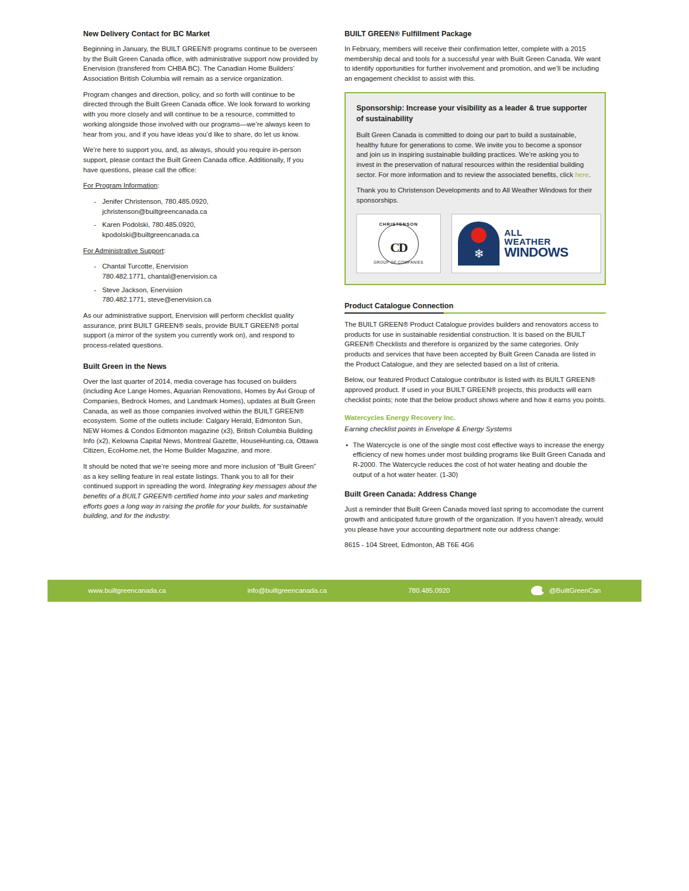New Delivery Contact for BC Market
Beginning in January, the BUILT GREEN® programs continue to be overseen by the Built Green Canada office, with administrative support now provided by Enervision (transfered from CHBA BC). The Canadian Home Builders’ Association British Columbia will remain as a service organization.
Program changes and direction, policy, and so forth will continue to be directed through the Built Green Canada office. We look forward to working with you more closely and will continue to be a resource, committed to working alongside those involved with our programs—we’re always keen to hear from you, and if you have ideas you’d like to share, do let us know.
We’re here to support you, and, as always, should you require in-person support, please contact the Built Green Canada office. Additionally, If you have questions, please call the office:
For Program Information:
Jenifer Christenson, 780.485.0920,
jchristenson@builtgreencanada.ca
Karen Podolski, 780.485.0920,
kpodolski@builtgreencanada.ca
For Administrative Support:
Chantal Turcotte, Enervision
780.482.1771, chantal@enervision.ca
Steve Jackson, Enervision
780.482.1771, steve@enervision.ca
As our administrative support, Enervision will perform checklist quality assurance, print BUILT GREEN® seals, provide BUILT GREEN® portal support (a mirror of the system you currently work on), and respond to process-related questions.
Built Green in the News
Over the last quarter of 2014, media coverage has focused on builders (including Ace Lange Homes, Aquarian Renovations, Homes by Avi Group of Companies, Bedrock Homes, and Landmark Homes), updates at Built Green Canada, as well as those companies involved within the BUILT GREEN® ecosystem. Some of the outlets include: Calgary Herald, Edmonton Sun, NEW Homes & Condos Edmonton magazine (x3), British Columbia Building Info (x2), Kelowna Capital News, Montreal Gazette, HouseHunting.ca, Ottawa Citizen, EcoHome.net, the Home Builder Magazine, and more.
It should be noted that we’re seeing more and more inclusion of “Built Green” as a key selling feature in real estate listings. Thank you to all for their continued support in spreading the word. Integrating key messages about the benefits of a BUILT GREEN® certified home into your sales and marketing efforts goes a long way in raising the profile for your builds, for sustainable building, and for the industry.
BUILT GREEN® Fulfillment Package
In February, members will receive their confirmation letter, complete with a 2015 membership decal and tools for a successful year with Built Green Canada. We want to identify opportunities for further involvement and promotion, and we’ll be including an engagement checklist to assist with this.
Sponsorship: Increase your visibility as a leader & true supporter of sustainability
Built Green Canada is committed to doing our part to build a sustainable, healthy future for generations to come. We invite you to become a sponsor and join us in inspiring sustainable building practices. We’re asking you to invest in the preservation of natural resources within the residential building sector. For more information and to review the associated benefits, click here.
Thank you to Christenson Developments and to All Weather Windows for their sponsorships.
CHRISTENSON
CD
GROUP OF COMPANIES
❄
ALL
WEATHER
WINDOWS
Product Catalogue Connection
The BUILT GREEN® Product Catalogue provides builders and renovators access to products for use in sustainable residential construction. It is based on the BUILT GREEN® Checklists and therefore is organized by the same categories. Only products and services that have been accepted by Built Green Canada are listed in the Product Catalogue, and they are selected based on a list of criteria.
Below, our featured Product Catalogue contributor is listed with its BUILT GREEN® approved product. If used in your BUILT GREEN® projects, this products will earn checklist points; note that the below product shows where and how it earns you points.
Watercycles Energy Recovery Inc.
Earning checklist points in Envelope & Energy Systems
The Watercycle is one of the single most cost effective ways to increase the energy efficiency of new homes under most building programs like Built Green Canada and R-2000. The Watercycle reduces the cost of hot water heating and double the output of a hot water heater. (1-30)
Built Green Canada: Address Change
Just a reminder that Built Green Canada moved last spring to accomodate the current growth and anticipated future growth of the organization. If you haven’t already, would you please have your accounting department note our address change:
8615 - 104 Street, Edmonton, AB T6E 4G6
www.builtgreencanada.ca info@builtgreencanada.ca 780.485.0920 @BuiltGreenCan